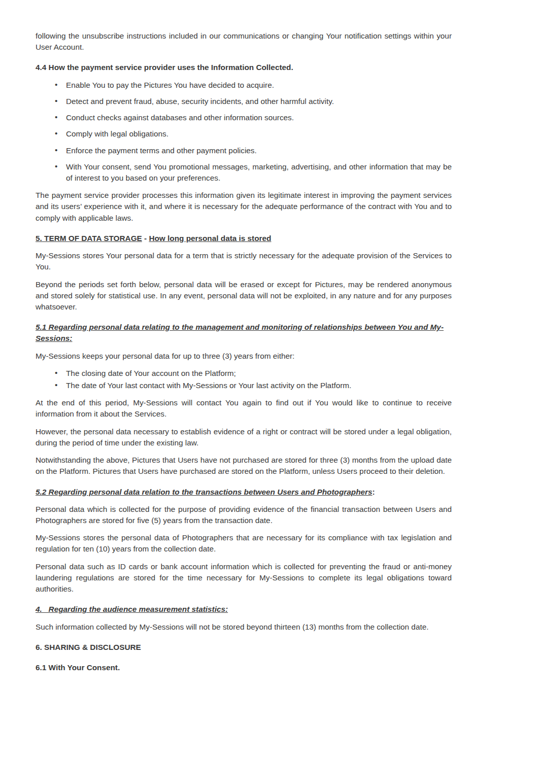following the unsubscribe instructions included in our communications or changing Your notification settings within your User Account.
4.4 How the payment service provider uses the Information Collected.
Enable You to pay the Pictures You have decided to acquire.
Detect and prevent fraud, abuse, security incidents, and other harmful activity.
Conduct checks against databases and other information sources.
Comply with legal obligations.
Enforce the payment terms and other payment policies.
With Your consent, send You promotional messages, marketing, advertising, and other information that may be of interest to you based on your preferences.
The payment service provider processes this information given its legitimate interest in improving the payment services and its users’ experience with it, and where it is necessary for the adequate performance of the contract with You and to comply with applicable laws.
5. TERM OF DATA STORAGE - How long personal data is stored
My-Sessions stores Your personal data for a term that is strictly necessary for the adequate provision of the Services to You.
Beyond the periods set forth below, personal data will be erased or except for Pictures, may be rendered anonymous and stored solely for statistical use. In any event, personal data will not be exploited, in any nature and for any purposes whatsoever.
5.1 Regarding personal data relating to the management and monitoring of relationships between You and My-Sessions:
My-Sessions keeps your personal data for up to three (3) years from either:
The closing date of Your account on the Platform;
The date of Your last contact with My-Sessions or Your last activity on the Platform.
At the end of this period, My-Sessions will contact You again to find out if You would like to continue to receive information from it about the Services.
However, the personal data necessary to establish evidence of a right or contract will be stored under a legal obligation, during the period of time under the existing law.
Notwithstanding the above, Pictures that Users have not purchased are stored for three (3) months from the upload date on the Platform. Pictures that Users have purchased are stored on the Platform, unless Users proceed to their deletion.
5.2 Regarding personal data relation to the transactions between Users and Photographers:
Personal data which is collected for the purpose of providing evidence of the financial transaction between Users and Photographers are stored for five (5) years from the transaction date.
My-Sessions stores the personal data of Photographers that are necessary for its compliance with tax legislation and regulation for ten (10) years from the collection date.
Personal data such as ID cards or bank account information which is collected for preventing the fraud or anti-money laundering regulations are stored for the time necessary for My-Sessions to complete its legal obligations toward authorities.
4. Regarding the audience measurement statistics:
Such information collected by My-Sessions will not be stored beyond thirteen (13) months from the collection date.
6. SHARING & DISCLOSURE
6.1 With Your Consent.